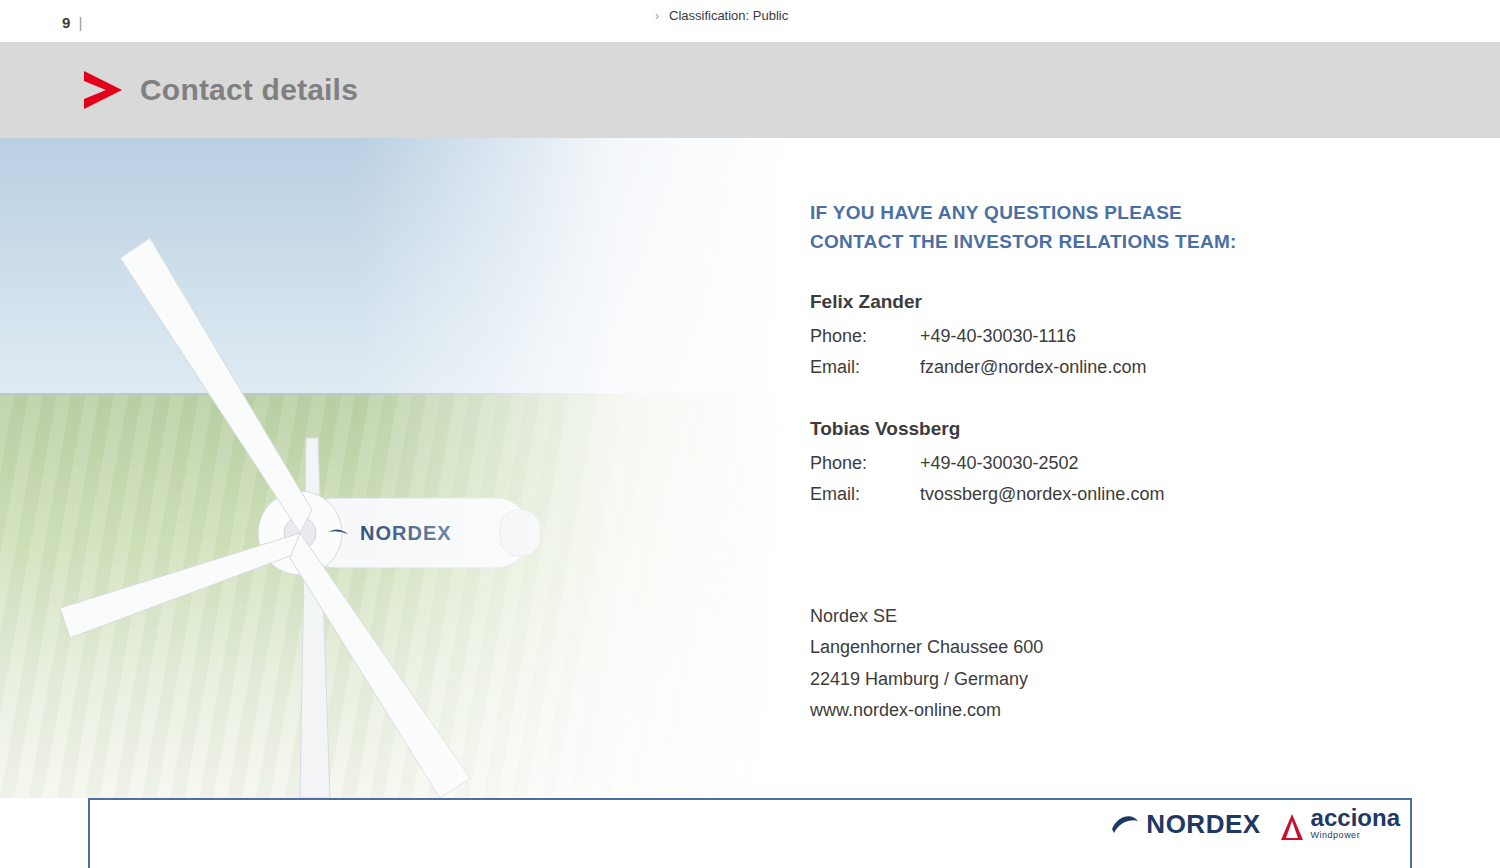9 |
› Classification: Public
Contact details
NORDEX
IF YOU HAVE ANY QUESTIONS PLEASE
CONTACT THE INVESTOR RELATIONS TEAM:
Felix Zander
Phone:+49-40-30030-1116
Email: fzander@nordex-online.com
Tobias Vossberg
Phone:+49-40-30030-2502
Email: tvossberg@nordex-online.com
Nordex SE
Langenhorner Chaussee 600
22419 Hamburg / Germany
www.nordex-online.com
NORDEX
acciona
Windpower